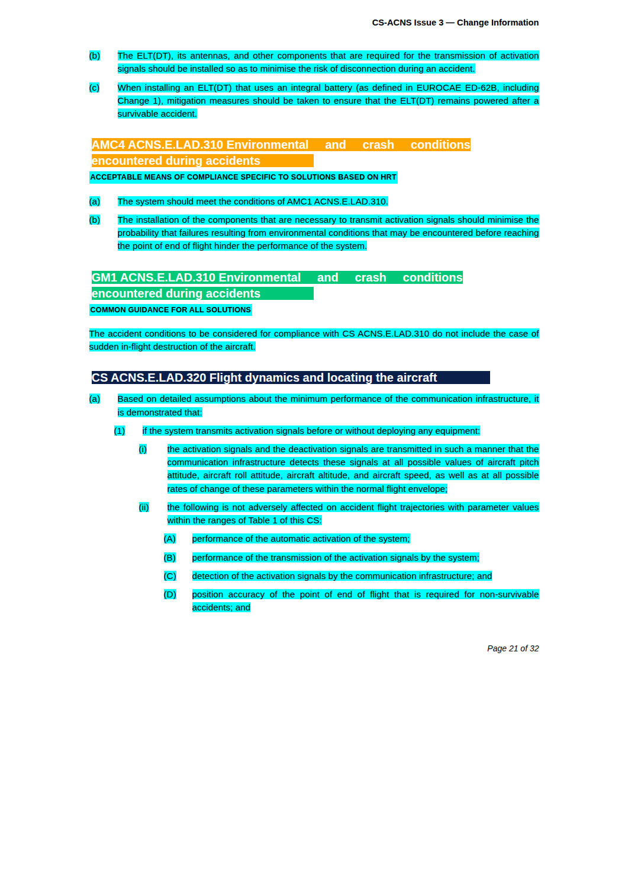CS-ACNS Issue 3 — Change Information
(b)
The ELT(DT), its antennas, and other components that are required for the transmission of activation signals should be installed so as to minimise the risk of disconnection during an accident.
(c)
When installing an ELT(DT) that uses an integral battery (as defined in EUROCAE ED-62B, including Change 1), mitigation measures should be taken to ensure that the ELT(DT) remains powered after a survivable accident.
AMC4 ACNS.E.LAD.310 Environmental and crash conditions encountered during accidents
ACCEPTABLE MEANS OF COMPLIANCE SPECIFIC TO SOLUTIONS BASED ON HRT
(a)
The system should meet the conditions of AMC1 ACNS.E.LAD.310.
(b)
The installation of the components that are necessary to transmit activation signals should minimise the probability that failures resulting from environmental conditions that may be encountered before reaching the point of end of flight hinder the performance of the system.
GM1 ACNS.E.LAD.310 Environmental and crash conditions encountered during accidents
COMMON GUIDANCE FOR ALL SOLUTIONS
The accident conditions to be considered for compliance with CS ACNS.E.LAD.310 do not include the case of sudden in-flight destruction of the aircraft.
CS ACNS.E.LAD.320 Flight dynamics and locating the aircraft
(a)
Based on detailed assumptions about the minimum performance of the communication infrastructure, it is demonstrated that:
(1)
if the system transmits activation signals before or without deploying any equipment:
(i)
the activation signals and the deactivation signals are transmitted in such a manner that the communication infrastructure detects these signals at all possible values of aircraft pitch attitude, aircraft roll attitude, aircraft altitude, and aircraft speed, as well as at all possible rates of change of these parameters within the normal flight envelope;
(ii)
the following is not adversely affected on accident flight trajectories with parameter values within the ranges of Table 1 of this CS:
(A)
performance of the automatic activation of the system;
(B)
performance of the transmission of the activation signals by the system;
(C)
detection of the activation signals by the communication infrastructure; and
(D)
position accuracy of the point of end of flight that is required for non-survivable accidents; and
Page 21 of 32